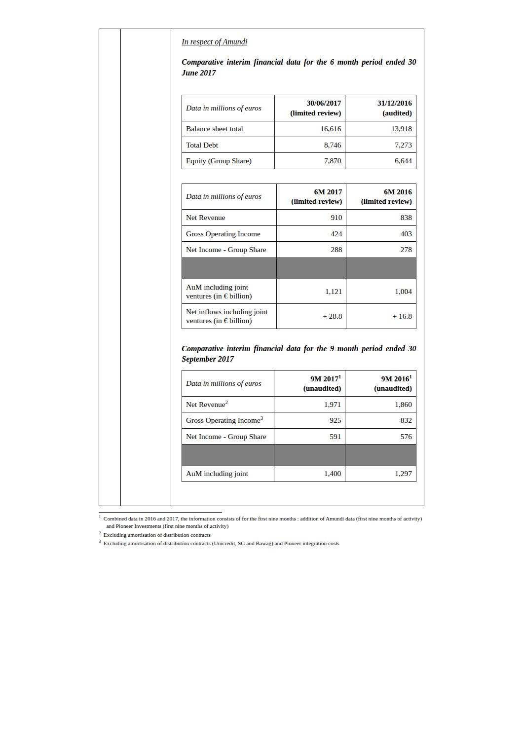In respect of Amundi
Comparative interim financial data for the 6 month period ended 30 June 2017
| Data in millions of euros | 30/06/2017 (limited review) | 31/12/2016 (audited) |
| Balance sheet total | 16,616 | 13,918 |
| Total Debt | 8,746 | 7,273 |
| Equity (Group Share) | 7,870 | 6,644 |
| Data in millions of euros | 6M 2017 (limited review) | 6M 2016 (limited review) |
| Net Revenue | 910 | 838 |
| Gross Operating Income | 424 | 403 |
| Net Income - Group Share | 288 | 278 |
| AuM including joint ventures (in € billion) | 1,121 | 1,004 |
| Net inflows including joint ventures (in € billion) | + 28.8 | + 16.8 |
Comparative interim financial data for the 9 month period ended 30 September 2017
| Data in millions of euros | 9M 2017 1 (unaudited) | 9M 2016 1 (unaudited) |
| Net Revenue 2 | 1,971 | 1,860 |
| Gross Operating Income 3 | 925 | 832 |
| Net Income - Group Share | 591 | 576 |
| AuM including joint | 1,400 | 1,297 |
1 Combined data in 2016 and 2017, the information consists of for the first nine months : addition of Amundi data (first nine months of activity) and Pioneer Investments (first nine months of activity)
2 Excluding amortisation of distribution contracts
3 Excluding amortisation of distribution contracts (Unicredit, SG and Bawag) and Pioneer integration costs